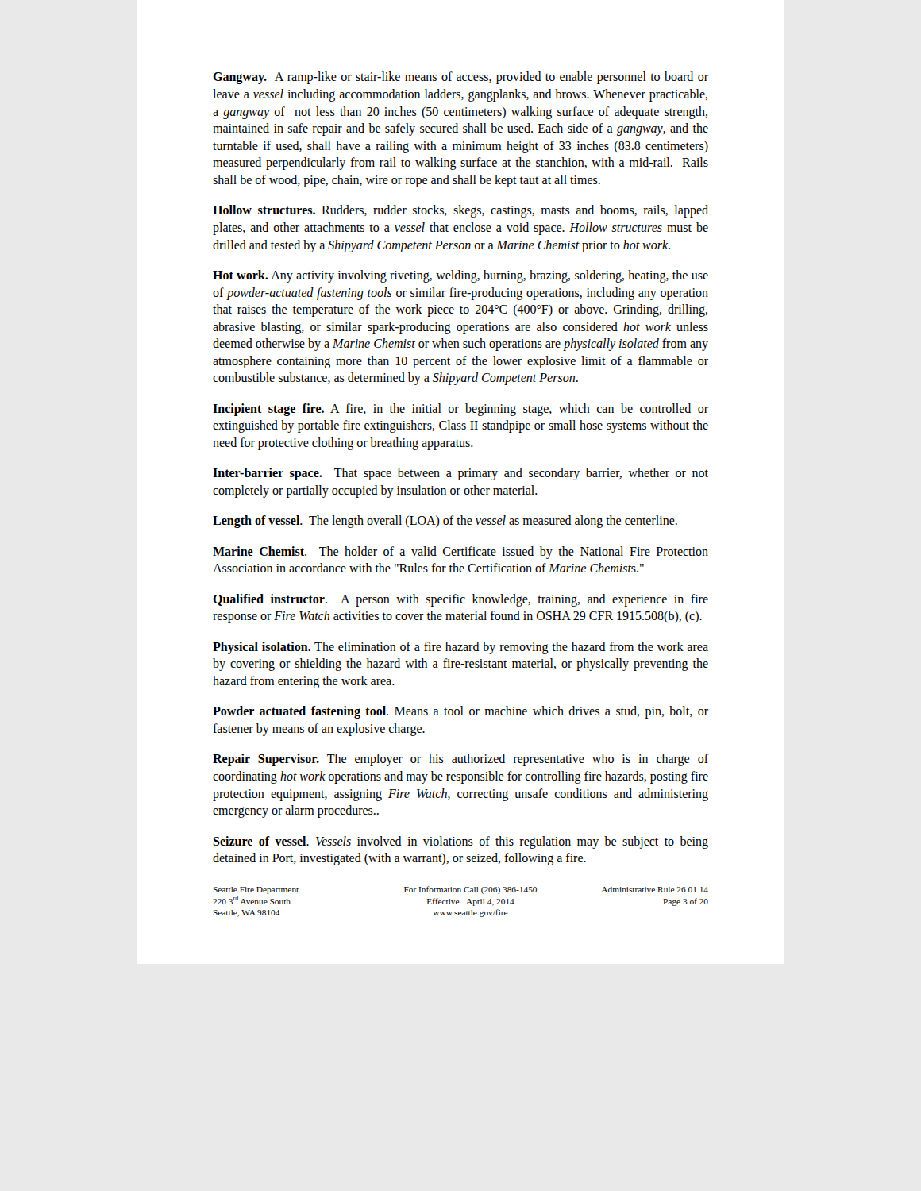Gangway. A ramp-like or stair-like means of access, provided to enable personnel to board or leave a vessel including accommodation ladders, gangplanks, and brows. Whenever practicable, a gangway of not less than 20 inches (50 centimeters) walking surface of adequate strength, maintained in safe repair and be safely secured shall be used. Each side of a gangway, and the turntable if used, shall have a railing with a minimum height of 33 inches (83.8 centimeters) measured perpendicularly from rail to walking surface at the stanchion, with a mid-rail. Rails shall be of wood, pipe, chain, wire or rope and shall be kept taut at all times.
Hollow structures. Rudders, rudder stocks, skegs, castings, masts and booms, rails, lapped plates, and other attachments to a vessel that enclose a void space. Hollow structures must be drilled and tested by a Shipyard Competent Person or a Marine Chemist prior to hot work.
Hot work. Any activity involving riveting, welding, burning, brazing, soldering, heating, the use of powder-actuated fastening tools or similar fire-producing operations, including any operation that raises the temperature of the work piece to 204°C (400°F) or above. Grinding, drilling, abrasive blasting, or similar spark-producing operations are also considered hot work unless deemed otherwise by a Marine Chemist or when such operations are physically isolated from any atmosphere containing more than 10 percent of the lower explosive limit of a flammable or combustible substance, as determined by a Shipyard Competent Person.
Incipient stage fire. A fire, in the initial or beginning stage, which can be controlled or extinguished by portable fire extinguishers, Class II standpipe or small hose systems without the need for protective clothing or breathing apparatus.
Inter-barrier space. That space between a primary and secondary barrier, whether or not completely or partially occupied by insulation or other material.
Length of vessel. The length overall (LOA) of the vessel as measured along the centerline.
Marine Chemist. The holder of a valid Certificate issued by the National Fire Protection Association in accordance with the "Rules for the Certification of Marine Chemists."
Qualified instructor. A person with specific knowledge, training, and experience in fire response or Fire Watch activities to cover the material found in OSHA 29 CFR 1915.508(b), (c).
Physical isolation. The elimination of a fire hazard by removing the hazard from the work area by covering or shielding the hazard with a fire-resistant material, or physically preventing the hazard from entering the work area.
Powder actuated fastening tool. Means a tool or machine which drives a stud, pin, bolt, or fastener by means of an explosive charge.
Repair Supervisor. The employer or his authorized representative who is in charge of coordinating hot work operations and may be responsible for controlling fire hazards, posting fire protection equipment, assigning Fire Watch, correcting unsafe conditions and administering emergency or alarm procedures..
Seizure of vessel. Vessels involved in violations of this regulation may be subject to being detained in Port, investigated (with a warrant), or seized, following a fire.
| Seattle Fire Department | For Information Call (206) 386-1450 | Administrative Rule 26.01.14 |
| 220 3 rd Avenue South | Effective April 4, 2014 | Page 3 of 20 |
| Seattle, WA 98104 | www.seattle.gov/fire | |